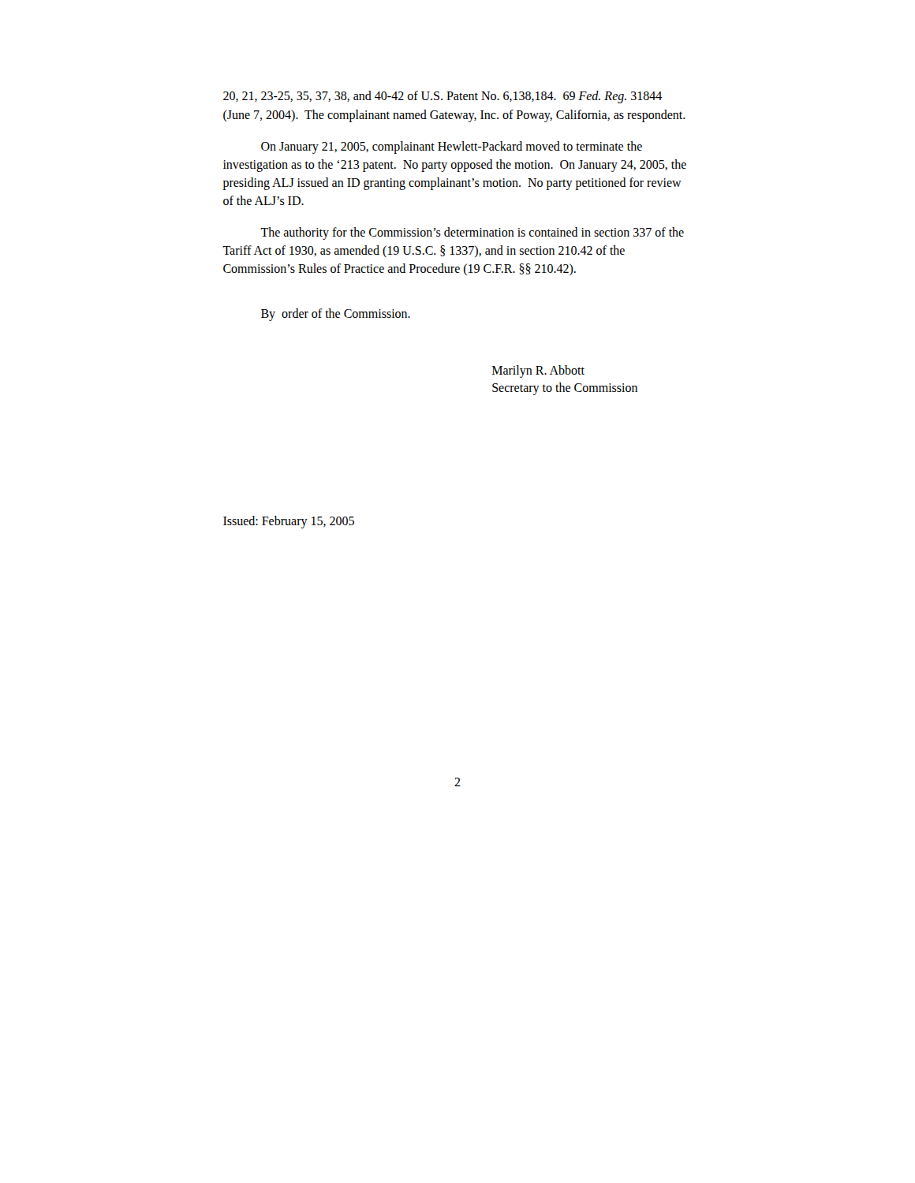20, 21, 23-25, 35, 37, 38, and 40-42 of U.S. Patent No. 6,138,184. 69 Fed. Reg. 31844 (June 7, 2004). The complainant named Gateway, Inc. of Poway, California, as respondent.
On January 21, 2005, complainant Hewlett-Packard moved to terminate the investigation as to the ‘213 patent. No party opposed the motion. On January 24, 2005, the presiding ALJ issued an ID granting complainant’s motion. No party petitioned for review of the ALJ’s ID.
The authority for the Commission’s determination is contained in section 337 of the Tariff Act of 1930, as amended (19 U.S.C. § 1337), and in section 210.42 of the Commission’s Rules of Practice and Procedure (19 C.F.R. §§ 210.42).
By order of the Commission.
Marilyn R. Abbott
Secretary to the Commission
Issued: February 15, 2005
2